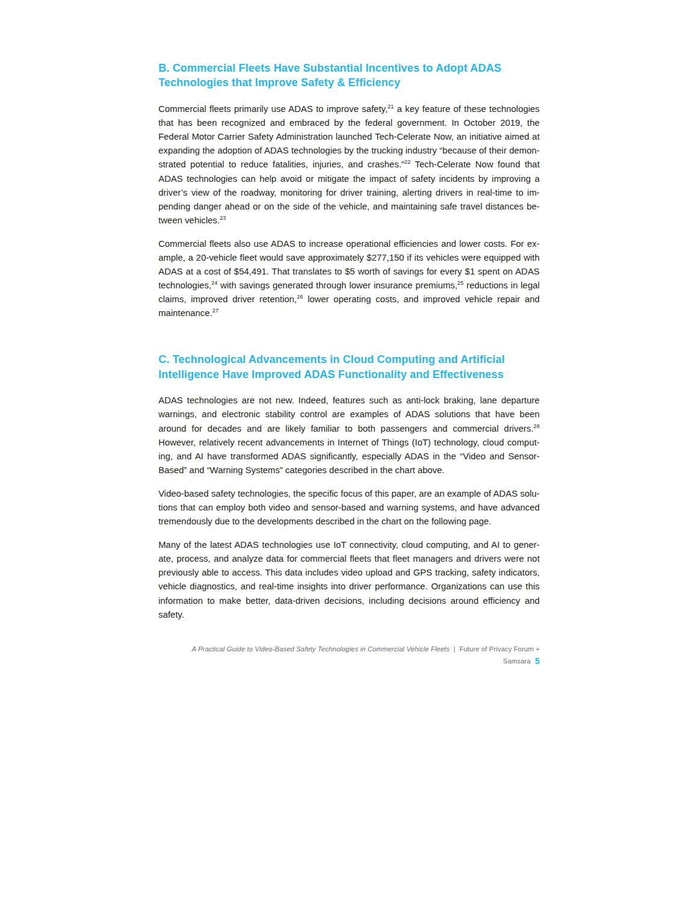B. Commercial Fleets Have Substantial Incentives to Adopt ADAS Technologies that Improve Safety & Efficiency
Commercial fleets primarily use ADAS to improve safety,21 a key feature of these technologies that has been recognized and embraced by the federal government. In October 2019, the Federal Motor Carrier Safety Administration launched Tech-Celerate Now, an initiative aimed at expanding the adoption of ADAS technologies by the trucking industry “because of their demonstrated potential to reduce fatalities, injuries, and crashes.”22 Tech-Celerate Now found that ADAS technologies can help avoid or mitigate the impact of safety incidents by improving a driver’s view of the roadway, monitoring for driver training, alerting drivers in real-time to impending danger ahead or on the side of the vehicle, and maintaining safe travel distances between vehicles.23
Commercial fleets also use ADAS to increase operational efficiencies and lower costs. For example, a 20-vehicle fleet would save approximately $277,150 if its vehicles were equipped with ADAS at a cost of $54,491. That translates to $5 worth of savings for every $1 spent on ADAS technologies,24 with savings generated through lower insurance premiums,25 reductions in legal claims, improved driver retention,26 lower operating costs, and improved vehicle repair and maintenance.27
C. Technological Advancements in Cloud Computing and Artificial Intelligence Have Improved ADAS Functionality and Effectiveness
ADAS technologies are not new. Indeed, features such as anti-lock braking, lane departure warnings, and electronic stability control are examples of ADAS solutions that have been around for decades and are likely familiar to both passengers and commercial drivers.28 However, relatively recent advancements in Internet of Things (IoT) technology, cloud computing, and AI have transformed ADAS significantly, especially ADAS in the “Video and Sensor-Based” and “Warning Systems” categories described in the chart above.
Video-based safety technologies, the specific focus of this paper, are an example of ADAS solutions that can employ both video and sensor-based and warning systems, and have advanced tremendously due to the developments described in the chart on the following page.
Many of the latest ADAS technologies use IoT connectivity, cloud computing, and AI to generate, process, and analyze data for commercial fleets that fleet managers and drivers were not previously able to access. This data includes video upload and GPS tracking, safety indicators, vehicle diagnostics, and real-time insights into driver performance. Organizations can use this information to make better, data-driven decisions, including decisions around efficiency and safety.
A Practical Guide to Video-Based Safety Technologies in Commercial Vehicle Fleets | Future of Privacy Forum + Samsara5